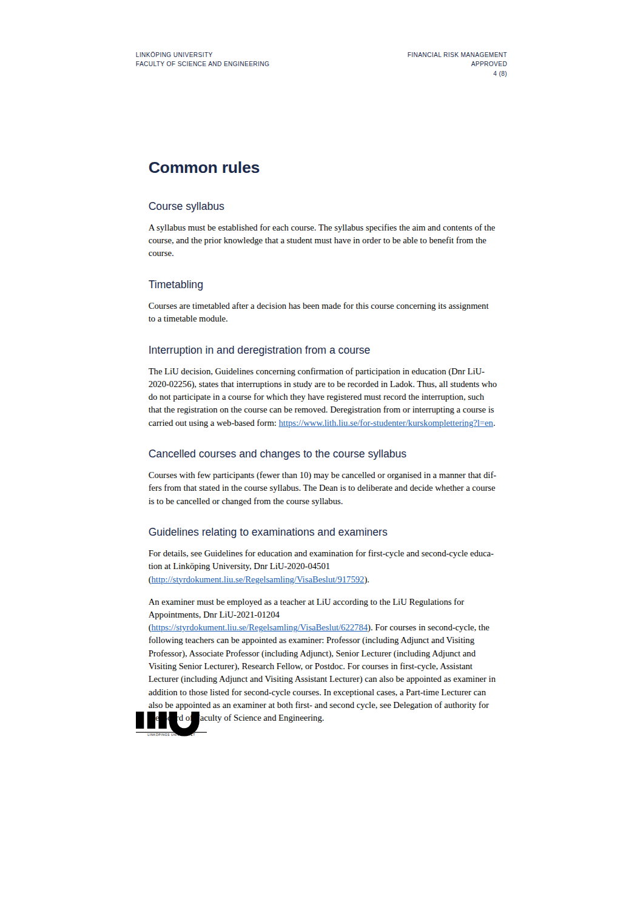Linköping University
Faculty of Science and Engineering
Financial Risk Management
Approved
4 (8)
Common rules
Course syllabus
A syllabus must be established for each course. The syllabus specifies the aim and contents of the course, and the prior knowledge that a student must have in order to be able to benefit from the course.
Timetabling
Courses are timetabled after a decision has been made for this course concerning its assignment to a timetable module.
Interruption in and deregistration from a course
The LiU decision, Guidelines concerning confirmation of participation in education (Dnr LiU-2020-02256), states that interruptions in study are to be recorded in Ladok. Thus, all students who do not participate in a course for which they have registered must record the interruption, such that the registration on the course can be removed. Deregistration from or interrupting a course is carried out using a web-based form: https://www.lith.liu.se/for-studenter/kurskomplettering?l=en.
Cancelled courses and changes to the course syllabus
Courses with few participants (fewer than 10) may be cancelled or organised in a manner that differs from that stated in the course syllabus. The Dean is to deliberate and decide whether a course is to be cancelled or changed from the course syllabus.
Guidelines relating to examinations and examiners
For details, see Guidelines for education and examination for first-cycle and second-cycle education at Linköping University, Dnr LiU-2020-04501 (http://styrdokument.liu.se/Regelsamling/VisaBeslut/917592).
An examiner must be employed as a teacher at LiU according to the LiU Regulations for Appointments, Dnr LiU-2021-01204 (https://styrdokument.liu.se/Regelsamling/VisaBeslut/622784). For courses in second-cycle, the following teachers can be appointed as examiner: Professor (including Adjunct and Visiting Professor), Associate Professor (including Adjunct), Senior Lecturer (including Adjunct and Visiting Senior Lecturer), Research Fellow, or Postdoc. For courses in first-cycle, Assistant Lecturer (including Adjunct and Visiting Assistant Lecturer) can also be appointed as examiner in addition to those listed for second-cycle courses. In exceptional cases, a Part-time Lecturer can also be appointed as an examiner at both first- and second cycle, see Delegation of authority for the Board of Faculty of Science and Engineering.
LINKÖPINGS UNIVERSITET